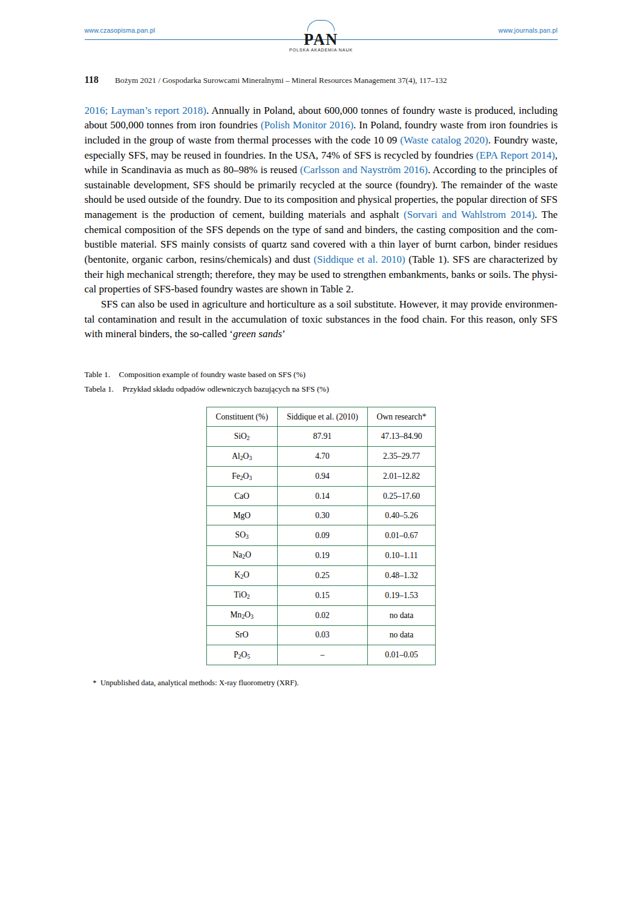www.czasopisma.pan.pl www.journals.pan.pl
PAN
POLSKA AKADEMIA NAUK
118 Bożym 2021 / Gospodarka Surowcami Mineralnymi – Mineral Resources Management 37(4), 117–132
2016; Layman’s report 2018). Annually in Poland, about 600,000 tonnes of foundry waste is produced, including about 500,000 tonnes from iron foundries (Polish Monitor 2016). In Poland, foundry waste from iron foundries is included in the group of waste from thermal processes with the code 10 09 (Waste catalog 2020). Foundry waste, especially SFS, may be reused in foundries. In the USA, 74% of SFS is recycled by foundries (EPA Report 2014), while in Scandinavia as much as 80–98% is reused (Carlsson and Nayström 2016). According to the principles of sustainable development, SFS should be primarily recycled at the source (foundry). The remainder of the waste should be used outside of the foundry. Due to its composition and physical properties, the popular direction of SFS management is the production of cement, building materials and asphalt (Sorvari and Wahlstrom 2014). The chemical composition of the SFS depends on the type of sand and binders, the casting composition and the combustible material. SFS mainly consists of quartz sand covered with a thin layer of burnt carbon, binder residues (bentonite, organic carbon, resins/chemicals) and dust (Siddique et al. 2010) (Table 1). SFS are characterized by their high mechanical strength; therefore, they may be used to strengthen embankments, banks or soils. The physical properties of SFS-based foundry wastes are shown in Table 2.
SFS can also be used in agriculture and horticulture as a soil substitute. However, it may provide environmental contamination and result in the accumulation of toxic substances in the food chain. For this reason, only SFS with mineral binders, the so-called ‘green sands’
Table 1. Composition example of foundry waste based on SFS (%)
Tabela 1. Przykład składu odpadów odlewniczych bazujących na SFS (%)
| Constituent (%) | Siddique et al. (2010) | Own research* |
| --- | --- | --- |
| SiO 2 | 87.91 | 47.13–84.90 |
| Al 2 O 3 | 4.70 | 2.35–29.77 |
| Fe 2 O 3 | 0.94 | 2.01–12.82 |
| CaO | 0.14 | 0.25–17.60 |
| MgO | 0.30 | 0.40–5.26 |
| SO 3 | 0.09 | 0.01–0.67 |
| Na 2 O | 0.19 | 0.10–1.11 |
| K 2 O | 0.25 | 0.48–1.32 |
| TiO 2 | 0.15 | 0.19–1.53 |
| Mn 2 O 3 | 0.02 | no data |
| SrO | 0.03 | no data |
| P 2 O 5 | – | 0.01–0.05 |
* Unpublished data, analytical methods: X-ray fluorometry (XRF).